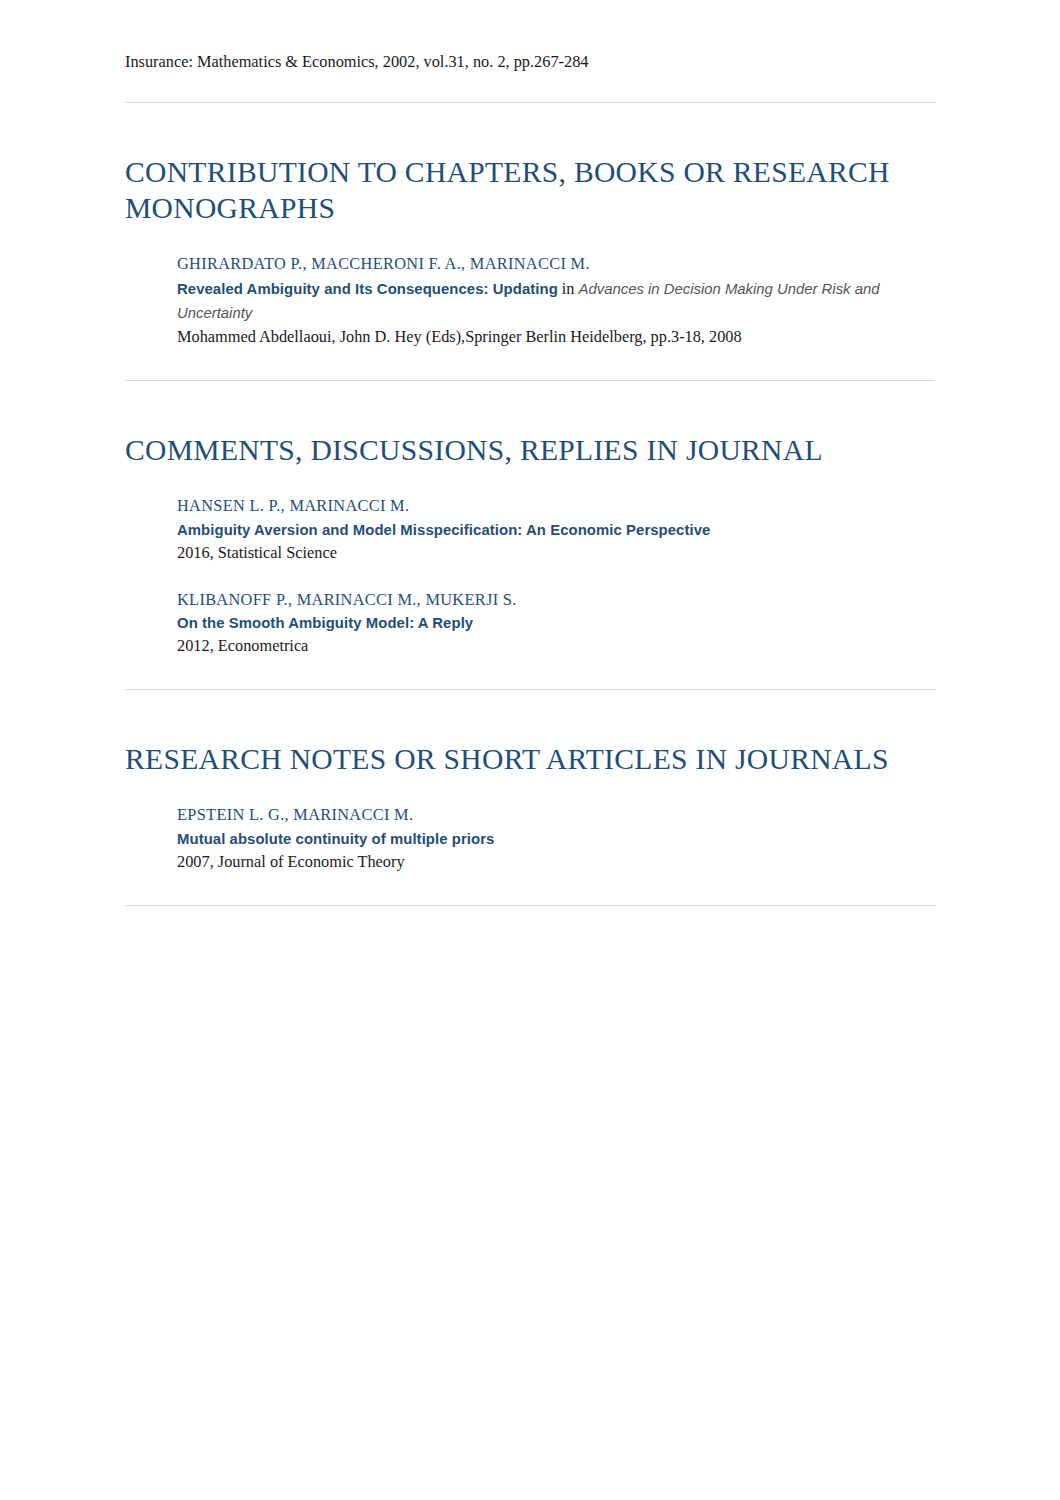Insurance: Mathematics & Economics, 2002, vol.31, no. 2, pp.267-284
CONTRIBUTION TO CHAPTERS, BOOKS OR RESEARCH MONOGRAPHS
GHIRARDATO P., MACCHERONI F. A., MARINACCI M. Revealed Ambiguity and Its Consequences: Updating in Advances in Decision Making Under Risk and Uncertainty Mohammed Abdellaoui, John D. Hey (Eds),Springer Berlin Heidelberg, pp.3-18, 2008
COMMENTS, DISCUSSIONS, REPLIES IN JOURNAL
HANSEN L. P., MARINACCI M. Ambiguity Aversion and Model Misspecification: An Economic Perspective 2016, Statistical Science
KLIBANOFF P., MARINACCI M., MUKERJI S. On the Smooth Ambiguity Model: A Reply 2012, Econometrica
RESEARCH NOTES OR SHORT ARTICLES IN JOURNALS
EPSTEIN L. G., MARINACCI M. Mutual absolute continuity of multiple priors 2007, Journal of Economic Theory